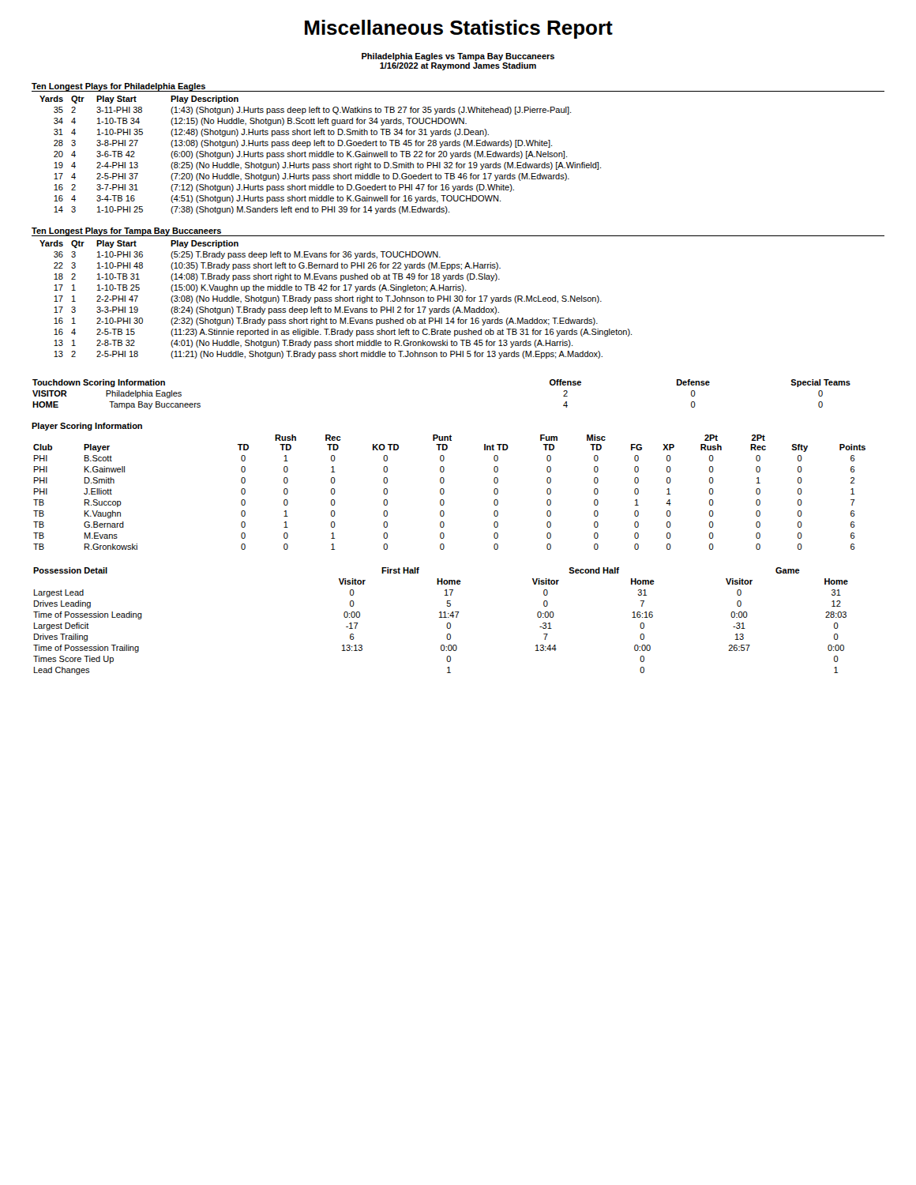Miscellaneous Statistics Report
Philadelphia Eagles vs Tampa Bay Buccaneers
1/16/2022 at Raymond James Stadium
Ten Longest Plays for Philadelphia Eagles
| Yards | Qtr | Play Start | Play Description |
| --- | --- | --- | --- |
| 35 | 2 | 3-11-PHI 38 | (1:43) (Shotgun) J.Hurts pass deep left to Q.Watkins to TB 27 for 35 yards (J.Whitehead) [J.Pierre-Paul]. |
| 34 | 4 | 1-10-TB 34 | (12:15) (No Huddle, Shotgun) B.Scott left guard for 34 yards, TOUCHDOWN. |
| 31 | 4 | 1-10-PHI 35 | (12:48) (Shotgun) J.Hurts pass short left to D.Smith to TB 34 for 31 yards (J.Dean). |
| 28 | 3 | 3-8-PHI 27 | (13:08) (Shotgun) J.Hurts pass deep left to D.Goedert to TB 45 for 28 yards (M.Edwards) [D.White]. |
| 20 | 4 | 3-6-TB 42 | (6:00) (Shotgun) J.Hurts pass short middle to K.Gainwell to TB 22 for 20 yards (M.Edwards) [A.Nelson]. |
| 19 | 4 | 2-4-PHI 13 | (8:25) (No Huddle, Shotgun) J.Hurts pass short right to D.Smith to PHI 32 for 19 yards (M.Edwards) [A.Winfield]. |
| 17 | 4 | 2-5-PHI 37 | (7:20) (No Huddle, Shotgun) J.Hurts pass short middle to D.Goedert to TB 46 for 17 yards (M.Edwards). |
| 16 | 2 | 3-7-PHI 31 | (7:12) (Shotgun) J.Hurts pass short middle to D.Goedert to PHI 47 for 16 yards (D.White). |
| 16 | 4 | 3-4-TB 16 | (4:51) (Shotgun) J.Hurts pass short middle to K.Gainwell for 16 yards, TOUCHDOWN. |
| 14 | 3 | 1-10-PHI 25 | (7:38) (Shotgun) M.Sanders left end to PHI 39 for 14 yards (M.Edwards). |
Ten Longest Plays for Tampa Bay Buccaneers
| Yards | Qtr | Play Start | Play Description |
| --- | --- | --- | --- |
| 36 | 3 | 1-10-PHI 36 | (5:25) T.Brady pass deep left to M.Evans for 36 yards, TOUCHDOWN. |
| 22 | 3 | 1-10-PHI 48 | (10:35) T.Brady pass short left to G.Bernard to PHI 26 for 22 yards (M.Epps; A.Harris). |
| 18 | 2 | 1-10-TB 31 | (14:08) T.Brady pass short right to M.Evans pushed ob at TB 49 for 18 yards (D.Slay). |
| 17 | 1 | 1-10-TB 25 | (15:00) K.Vaughn up the middle to TB 42 for 17 yards (A.Singleton; A.Harris). |
| 17 | 1 | 2-2-PHI 47 | (3:08) (No Huddle, Shotgun) T.Brady pass short right to T.Johnson to PHI 30 for 17 yards (R.McLeod, S.Nelson). |
| 17 | 3 | 3-3-PHI 19 | (8:24) (Shotgun) T.Brady pass deep left to M.Evans to PHI 2 for 17 yards (A.Maddox). |
| 16 | 1 | 2-10-PHI 30 | (2:32) (Shotgun) T.Brady pass short right to M.Evans pushed ob at PHI 14 for 16 yards (A.Maddox; T.Edwards). |
| 16 | 4 | 2-5-TB 15 | (11:23) A.Stinnie reported in as eligible. T.Brady pass short left to C.Brate pushed ob at TB 31 for 16 yards (A.Singleton). |
| 13 | 1 | 2-8-TB 32 | (4:01) (No Huddle, Shotgun) T.Brady pass short middle to R.Gronkowski to TB 45 for 13 yards (A.Harris). |
| 13 | 2 | 2-5-PHI 18 | (11:21) (No Huddle, Shotgun) T.Brady pass short middle to T.Johnson to PHI 5 for 13 yards (M.Epps; A.Maddox). |
| Touchdown Scoring Information | Offense | Defense | Special Teams |
| --- | --- | --- | --- |
| VISITOR Philadelphia Eagles | 2 | 0 | 0 |
| HOME Tampa Bay Buccaneers | 4 | 0 | 0 |
Player Scoring Information
| Club | Player | TD | Rush TD | Rec TD | KO TD | Punt TD | Int TD | Fum TD | Misc TD | FG | XP | 2Pt Rush | 2Pt Rec | Sfty | Points |
| --- | --- | --- | --- | --- | --- | --- | --- | --- | --- | --- | --- | --- | --- | --- | --- |
| PHI | B.Scott | 0 | 1 | 0 | 0 | 0 | 0 | 0 | 0 | 0 | 0 | 0 | 0 | 0 | 6 |
| PHI | K.Gainwell | 0 | 0 | 1 | 0 | 0 | 0 | 0 | 0 | 0 | 0 | 0 | 0 | 0 | 6 |
| PHI | D.Smith | 0 | 0 | 0 | 0 | 0 | 0 | 0 | 0 | 0 | 0 | 0 | 1 | 0 | 2 |
| PHI | J.Elliott | 0 | 0 | 0 | 0 | 0 | 0 | 0 | 0 | 0 | 1 | 0 | 0 | 0 | 1 |
| TB | R.Succop | 0 | 0 | 0 | 0 | 0 | 0 | 0 | 0 | 1 | 4 | 0 | 0 | 0 | 7 |
| TB | K.Vaughn | 0 | 1 | 0 | 0 | 0 | 0 | 0 | 0 | 0 | 0 | 0 | 0 | 0 | 6 |
| TB | G.Bernard | 0 | 1 | 0 | 0 | 0 | 0 | 0 | 0 | 0 | 0 | 0 | 0 | 0 | 6 |
| TB | M.Evans | 0 | 0 | 1 | 0 | 0 | 0 | 0 | 0 | 0 | 0 | 0 | 0 | 0 | 6 |
| TB | R.Gronkowski | 0 | 0 | 1 | 0 | 0 | 0 | 0 | 0 | 0 | 0 | 0 | 0 | 0 | 6 |
| Possession Detail | First Half | Second Half | Game |
| --- | --- | --- | --- |
| | Visitor | Home | Visitor | Home | Visitor | Home |
| Largest Lead | 0 | 17 | 0 | 31 | 0 | 31 |
| Drives Leading | 0 | 5 | 0 | 7 | 0 | 12 |
| Time of Possession Leading | 0:00 | 11:47 | 0:00 | 16:16 | 0:00 | 28:03 |
| Largest Deficit | -17 | 0 | -31 | 0 | -31 | 0 |
| Drives Trailing | 6 | 0 | 7 | 0 | 13 | 0 |
| Time of Possession Trailing | 13:13 | 0:00 | 13:44 | 0:00 | 26:57 | 0:00 |
| Times Score Tied Up | | 0 | | 0 | | 0 |
| Lead Changes | | 1 | | 0 | | 1 |